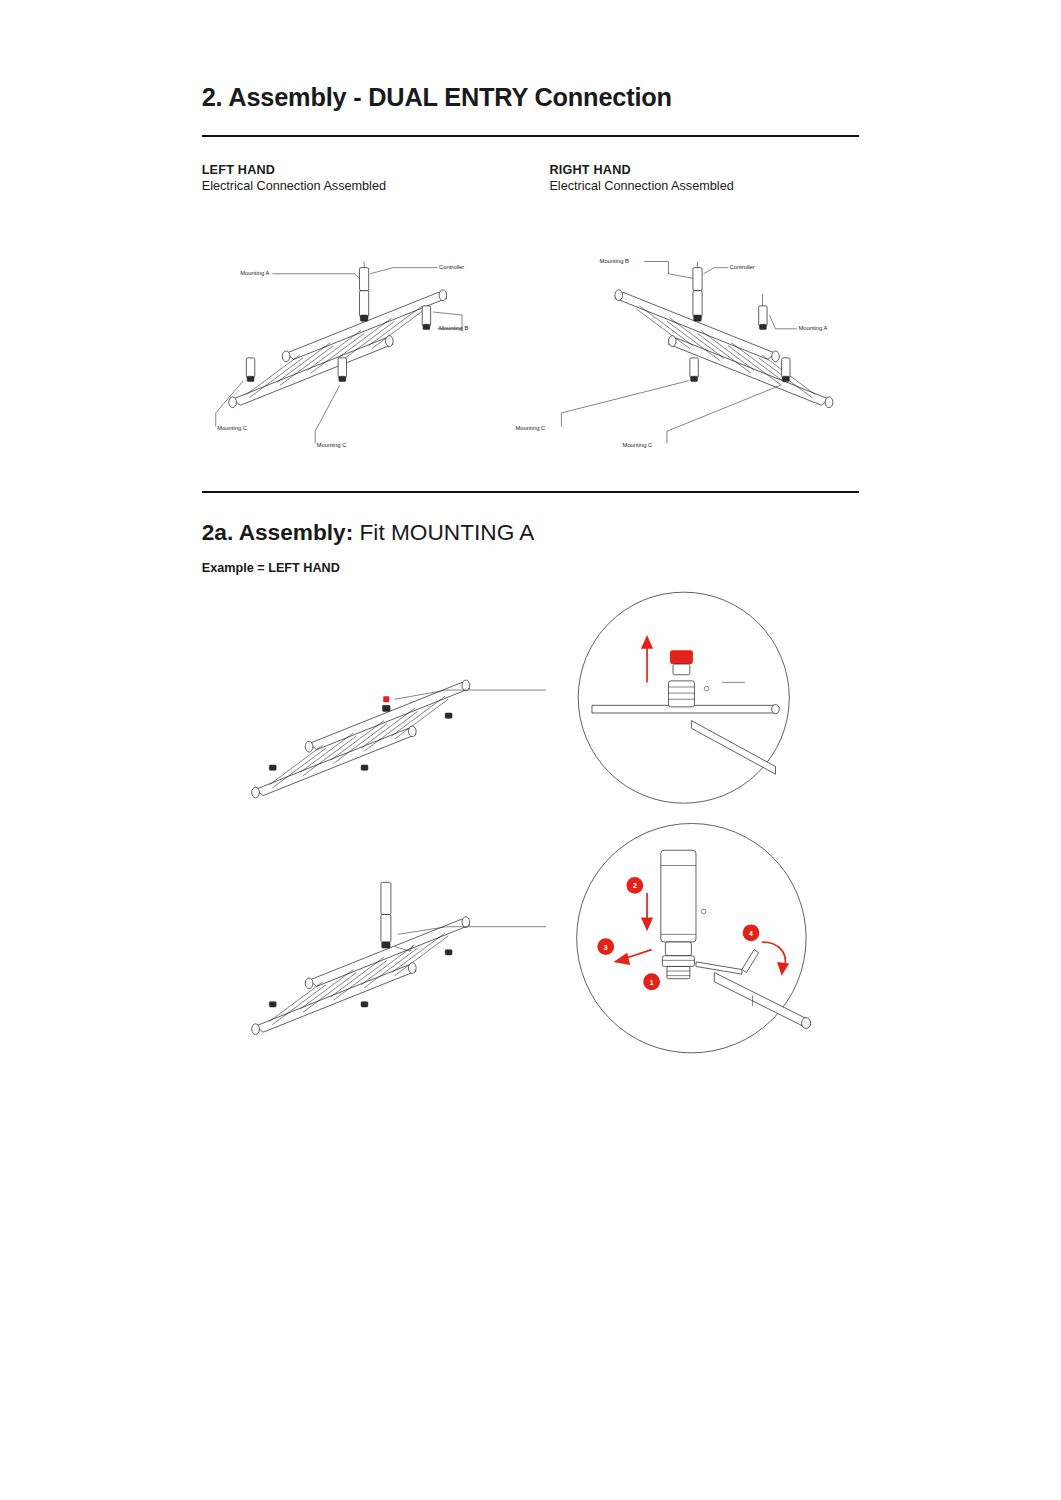2. Assembly - DUAL ENTRY Connection
LEFT HAND
Electrical Connection Assembled
RIGHT HAND
Electrical Connection Assembled
Mounting A Controller Mounting B Mounting C Mounting C Mounting B Controller Mounting A Mounting C Mounting C
2a. Assembly: Fit MOUNTING A
Example = LEFT HAND
2 3 4 1